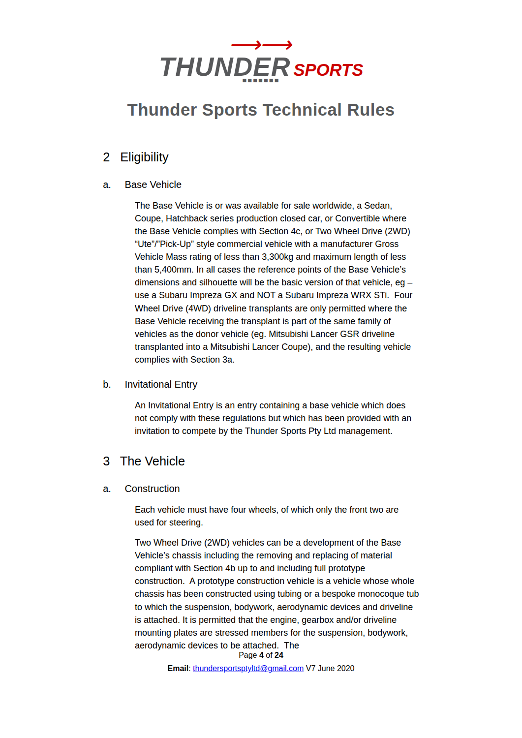⟶⟶
THUNDER SPORTS ■■■■■■■
Thunder Sports Technical Rules
2 Eligibility
a.
Base Vehicle
The Base Vehicle is or was available for sale worldwide, a Sedan, Coupe, Hatchback series production closed car, or Convertible where the Base Vehicle complies with Section 4c, or Two Wheel Drive (2WD) “Ute”/”Pick-Up” style commercial vehicle with a manufacturer Gross Vehicle Mass rating of less than 3,300kg and maximum length of less than 5,400mm. In all cases the reference points of the Base Vehicle’s dimensions and silhouette will be the basic version of that vehicle, eg – use a Subaru Impreza GX and NOT a Subaru Impreza WRX STi. Four Wheel Drive (4WD) driveline transplants are only permitted where the Base Vehicle receiving the transplant is part of the same family of vehicles as the donor vehicle (eg. Mitsubishi Lancer GSR driveline transplanted into a Mitsubishi Lancer Coupe), and the resulting vehicle complies with Section 3a.
b.
Invitational Entry
An Invitational Entry is an entry containing a base vehicle which does not comply with these regulations but which has been provided with an invitation to compete by the Thunder Sports Pty Ltd management.
3 The Vehicle
a.
Construction
Each vehicle must have four wheels, of which only the front two are used for steering.
Two Wheel Drive (2WD) vehicles can be a development of the Base Vehicle’s chassis including the removing and replacing of material compliant with Section 4b up to and including full prototype construction. A prototype construction vehicle is a vehicle whose whole chassis has been constructed using tubing or a bespoke monocoque tub to which the suspension, bodywork, aerodynamic devices and driveline is attached. It is permitted that the engine, gearbox and/or driveline mounting plates are stressed members for the suspension, bodywork, aerodynamic devices to be attached. The
Page 4 of 24
Email: thundersportsptyltd@gmail.com V7 June 2020